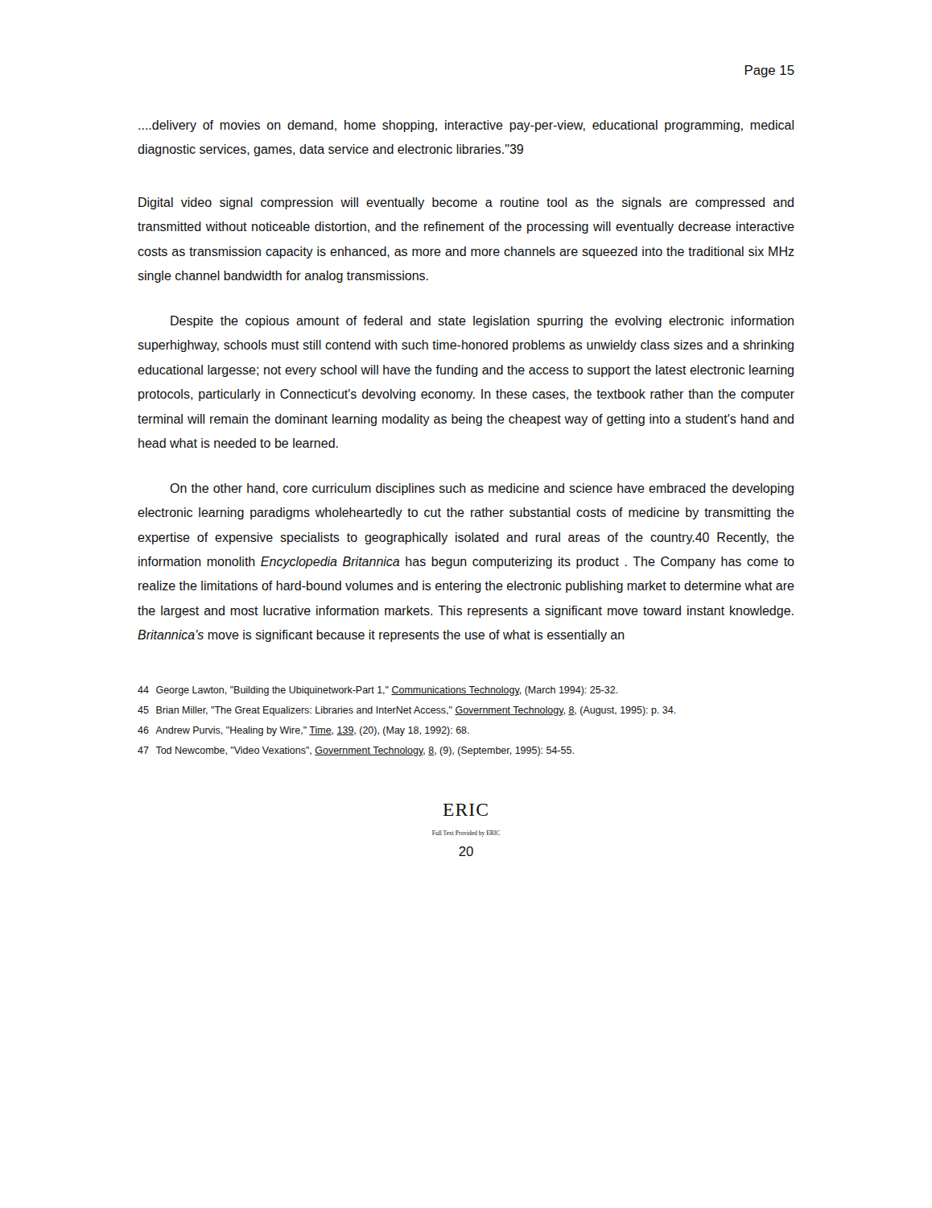Page 15
....delivery of movies on demand, home shopping, interactive pay-per-view, educational programming, medical diagnostic services, games, data service and electronic libraries."39
Digital video signal compression will eventually become a routine tool as the signals are compressed and transmitted without noticeable distortion, and the refinement of the processing will eventually decrease interactive costs as transmission capacity is enhanced, as more and more channels are squeezed into the traditional six MHz single channel bandwidth for analog transmissions.
Despite the copious amount of federal and state legislation spurring the evolving electronic information superhighway, schools must still contend with such time-honored problems as unwieldy class sizes and a shrinking educational largesse; not every school will have the funding and the access to support the latest electronic learning protocols, particularly in Connecticut's devolving economy. In these cases, the textbook rather than the computer terminal will remain the dominant learning modality as being the cheapest way of getting into a student's hand and head what is needed to be learned.
On the other hand, core curriculum disciplines such as medicine and science have embraced the developing electronic learning paradigms wholeheartedly to cut the rather substantial costs of medicine by transmitting the expertise of expensive specialists to geographically isolated and rural areas of the country.40 Recently, the information monolith Encyclopedia Britannica has begun computerizing its product . The Company has come to realize the limitations of hard-bound volumes and is entering the electronic publishing market to determine what are the largest and most lucrative information markets. This represents a significant move toward instant knowledge. Britannica's move is significant because it represents the use of what is essentially an
44 George Lawton, "Building the Ubiquinetwork-Part 1," Communications Technology, (March 1994): 25-32.
45 Brian Miller, "The Great Equalizers: Libraries and InterNet Access," Government Technology, 8, (August, 1995): p. 34.
46 Andrew Purvis, "Healing by Wire," Time, 139, (20), (May 18, 1992): 68.
47 Tod Newcombe, "Video Vexations", Government Technology, 8, (9), (September, 1995): 54-55.
ERICFull Text Provided by ERIC
20